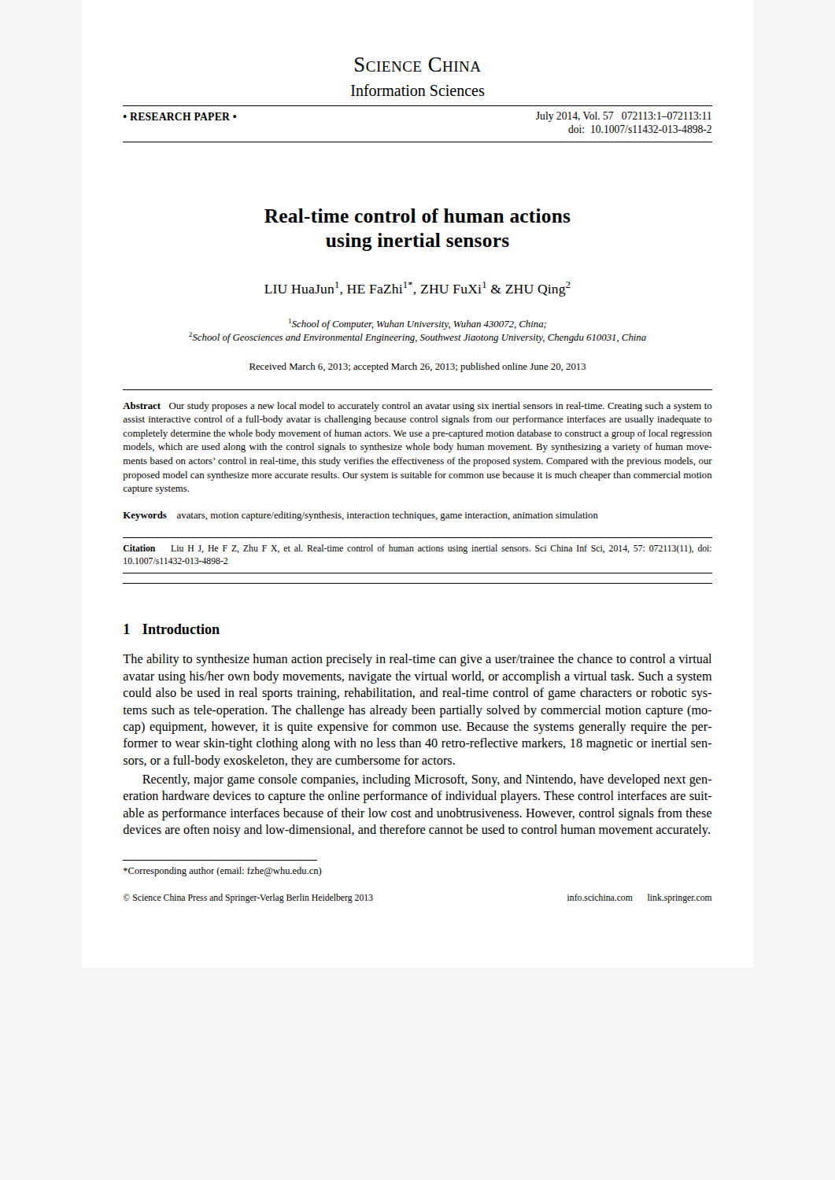Science China
Information Sciences
• RESEARCH PAPER •
July 2014, Vol. 57 072113:1–072113:11
doi: 10.1007/s11432-013-4898-2
Real-time control of human actions
using inertial sensors
LIU HuaJun1, HE FaZhi1*, ZHU FuXi1 & ZHU Qing2
1School of Computer, Wuhan University, Wuhan 430072, China;
2School of Geosciences and Environmental Engineering, Southwest Jiaotong University, Chengdu 610031, China
Received March 6, 2013; accepted March 26, 2013; published online June 20, 2013
Abstract Our study proposes a new local model to accurately control an avatar using six inertial sensors in real-time. Creating such a system to assist interactive control of a full-body avatar is challenging because control signals from our performance interfaces are usually inadequate to completely determine the whole body movement of human actors. We use a pre-captured motion database to construct a group of local regression models, which are used along with the control signals to synthesize whole body human movement. By synthesizing a variety of human movements based on actors’ control in real-time, this study verifies the effectiveness of the proposed system. Compared with the previous models, our proposed model can synthesize more accurate results. Our system is suitable for common use because it is much cheaper than commercial motion capture systems.
Keywords avatars, motion capture/editing/synthesis, interaction techniques, game interaction, animation simulation
Citation Liu H J, He F Z, Zhu F X, et al. Real-time control of human actions using inertial sensors. Sci China Inf Sci, 2014, 57: 072113(11), doi: 10.1007/s11432-013-4898-2
1 Introduction
The ability to synthesize human action precisely in real-time can give a user/trainee the chance to control a virtual avatar using his/her own body movements, navigate the virtual world, or accomplish a virtual task. Such a system could also be used in real sports training, rehabilitation, and real-time control of game characters or robotic systems such as tele-operation. The challenge has already been partially solved by commercial motion capture (mocap) equipment, however, it is quite expensive for common use. Because the systems generally require the performer to wear skin-tight clothing along with no less than 40 retro-reflective markers, 18 magnetic or inertial sensors, or a full-body exoskeleton, they are cumbersome for actors.
Recently, major game console companies, including Microsoft, Sony, and Nintendo, have developed next generation hardware devices to capture the online performance of individual players. These control interfaces are suitable as performance interfaces because of their low cost and unobtrusiveness. However, control signals from these devices are often noisy and low-dimensional, and therefore cannot be used to control human movement accurately.
*Corresponding author (email: fzhe@whu.edu.cn)
© Science China Press and Springer-Verlag Berlin Heidelberg 2013
info.scichina.com link.springer.com